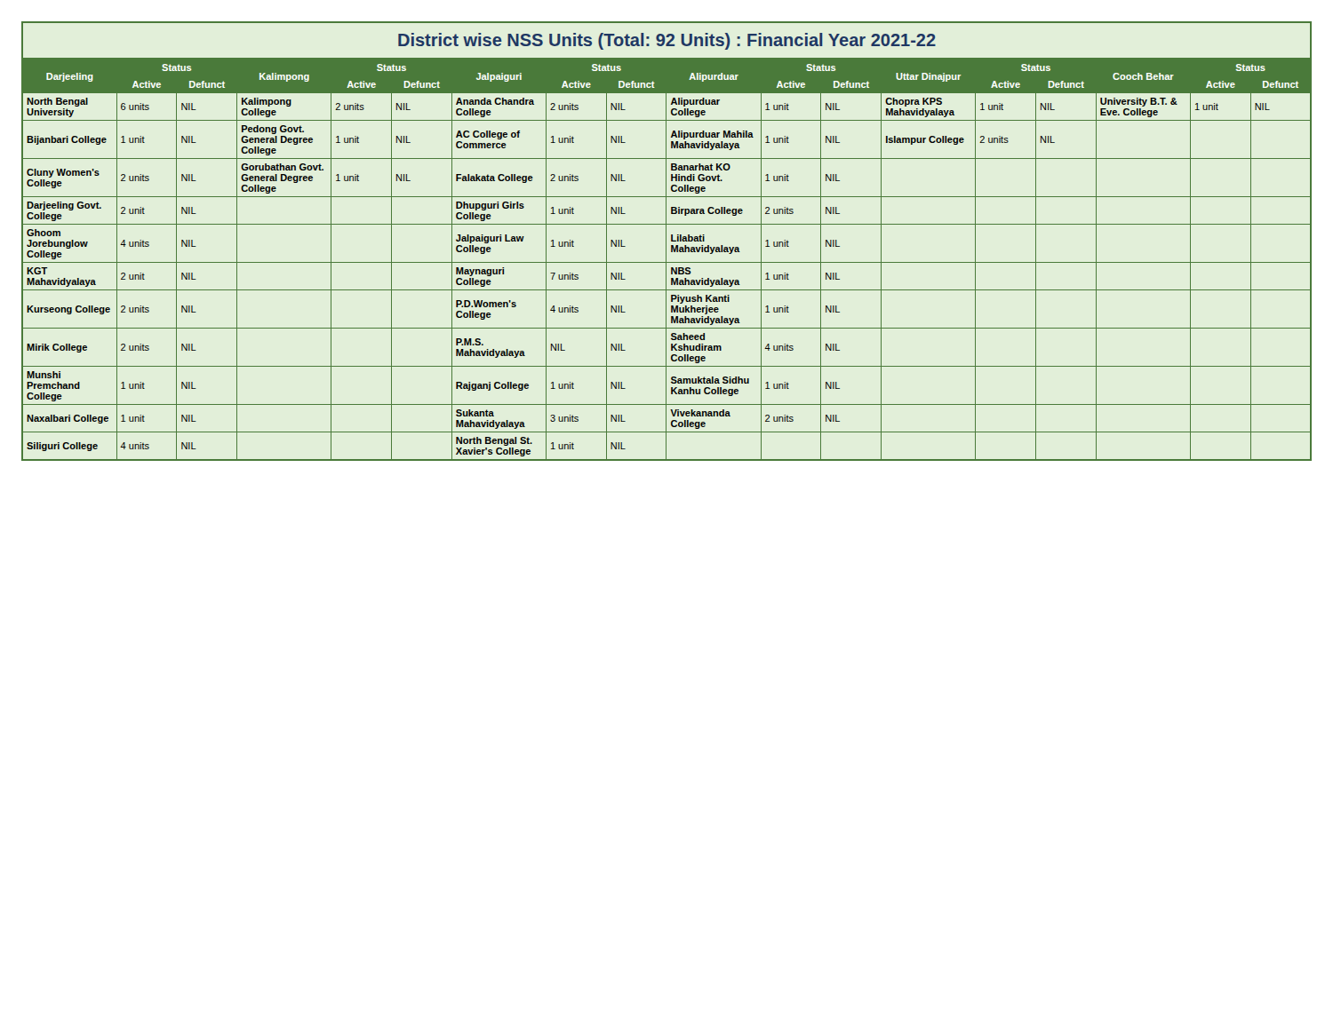District wise NSS Units (Total: 92 Units) : Financial Year 2021-22
| Darjeeling | Status | Kalimpong | Status | Jalpaiguri | Status | Alipurduar | Status | Uttar Dinajpur | Status | Cooch Behar | Status |
| --- | --- | --- | --- | --- | --- | --- | --- | --- | --- | --- | --- |
| Active | Defunct | Active | Defunct | Active | Defunct | Active | Defunct | Active | Defunct | Active | Defunct |
| North Bengal University | 6 units | NIL | Kalimpong College | 2 units | NIL | Ananda Chandra College | 2 units | NIL | Alipurduar College | 1 unit | NIL | Chopra KPS Mahavidyalaya | 1 unit | NIL | University B.T. & Eve. College | 1 unit | NIL |
| Bijanbari College | 1 unit | NIL | Pedong Govt. General Degree College | 1 unit | NIL | AC College of Commerce | 1 unit | NIL | Alipurduar Mahila Mahavidyalaya | 1 unit | NIL | Islampur College | 2 units | NIL | | | |
| Cluny Women's College | 2 units | NIL | Gorubathan Govt. General Degree College | 1 unit | NIL | Falakata College | 2 units | NIL | Banarhat KO Hindi Govt. College | 1 unit | NIL | | | | | | |
| Darjeeling Govt. College | 2 unit | NIL | | | | Dhupguri Girls College | 1 unit | NIL | Birpara College | 2 units | NIL | | | | | | |
| Ghoom Jorebunglow College | 4 units | NIL | | | | Jalpaiguri Law College | 1 unit | NIL | Lilabati Mahavidyalaya | 1 unit | NIL | | | | | | |
| KGT Mahavidyalaya | 2 unit | NIL | | | | Maynaguri College | 7 units | NIL | NBS Mahavidyalaya | 1 unit | NIL | | | | | | |
| Kurseong College | 2 units | NIL | | | | P.D.Women's College | 4 units | NIL | Piyush Kanti Mukherjee Mahavidyalaya | 1 unit | NIL | | | | | | |
| Mirik College | 2 units | NIL | | | | P.M.S. Mahavidyalaya | NIL | NIL | Saheed Kshudiram College | 4 units | NIL | | | | | | |
| Munshi Premchand College | 1 unit | NIL | | | | Rajganj College | 1 unit | NIL | Samuktala Sidhu Kanhu College | 1 unit | NIL | | | | | | |
| Naxalbari College | 1 unit | NIL | | | | Sukanta Mahavidyalaya | 3 units | NIL | Vivekananda College | 2 units | NIL | | | | | | |
| Siliguri College | 4 units | NIL | | | | North Bengal St. Xavier's College | 1 unit | NIL | | | | | | | | | |